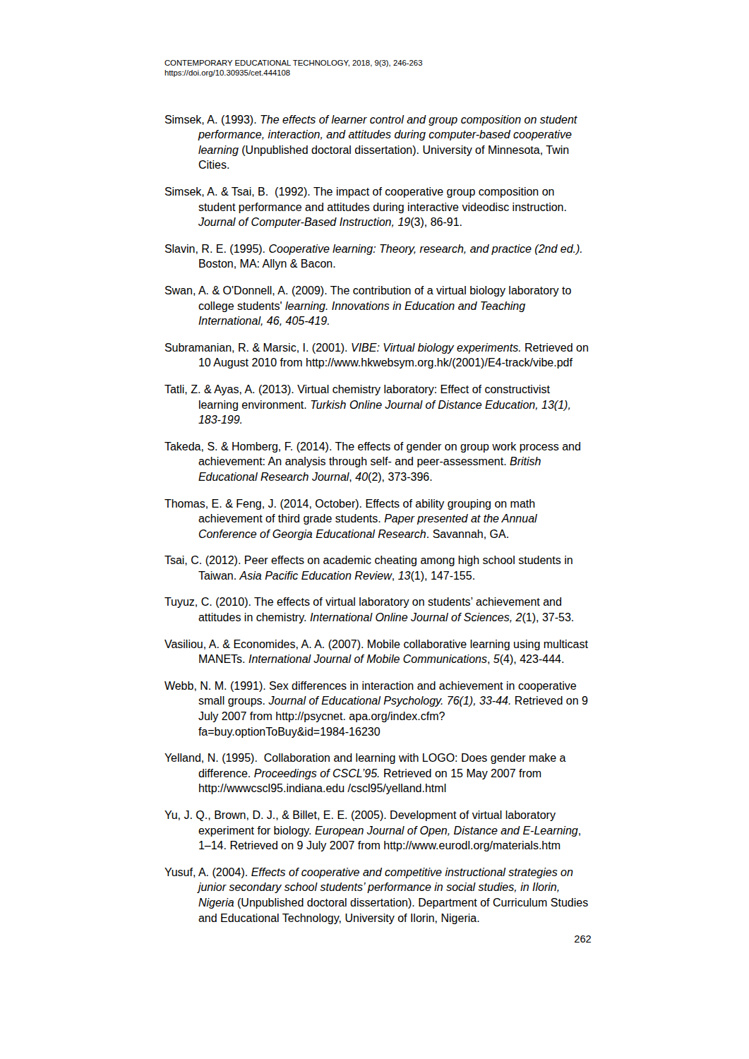CONTEMPORARY EDUCATIONAL TECHNOLOGY, 2018, 9(3), 246-263 https://doi.org/10.30935/cet.444108
Simsek, A. (1993). The effects of learner control and group composition on student performance, interaction, and attitudes during computer-based cooperative learning (Unpublished doctoral dissertation). University of Minnesota, Twin Cities.
Simsek, A. & Tsai, B. (1992). The impact of cooperative group composition on student performance and attitudes during interactive videodisc instruction. Journal of Computer-Based Instruction, 19(3), 86-91.
Slavin, R. E. (1995). Cooperative learning: Theory, research, and practice (2nd ed.). Boston, MA: Allyn & Bacon.
Swan, A. & O'Donnell, A. (2009). The contribution of a virtual biology laboratory to college students' learning. Innovations in Education and Teaching International, 46, 405-419.
Subramanian, R. & Marsic, I. (2001). VIBE: Virtual biology experiments. Retrieved on 10 August 2010 from http://www.hkwebsym.org.hk/(2001)/E4-track/vibe.pdf
Tatli, Z. & Ayas, A. (2013). Virtual chemistry laboratory: Effect of constructivist learning environment. Turkish Online Journal of Distance Education, 13(1), 183-199.
Takeda, S. & Homberg, F. (2014). The effects of gender on group work process and achievement: An analysis through self- and peer-assessment. British Educational Research Journal, 40(2), 373-396.
Thomas, E. & Feng, J. (2014, October). Effects of ability grouping on math achievement of third grade students. Paper presented at the Annual Conference of Georgia Educational Research. Savannah, GA.
Tsai, C. (2012). Peer effects on academic cheating among high school students in Taiwan. Asia Pacific Education Review, 13(1), 147-155.
Tuyuz, C. (2010). The effects of virtual laboratory on students’ achievement and attitudes in chemistry. International Online Journal of Sciences, 2(1), 37-53.
Vasiliou, A. & Economides, A. A. (2007). Mobile collaborative learning using multicast MANETs. International Journal of Mobile Communications, 5(4), 423-444.
Webb, N. M. (1991). Sex differences in interaction and achievement in cooperative small groups. Journal of Educational Psychology. 76(1), 33-44. Retrieved on 9 July 2007 from http://psycnet. apa.org/index.cfm?fa=buy.optionToBuy&id=1984-16230
Yelland, N. (1995). Collaboration and learning with LOGO: Does gender make a difference. Proceedings of CSCL’95. Retrieved on 15 May 2007 from http://wwwcscl95.indiana.edu /cscl95/yelland.html
Yu, J. Q., Brown, D. J., & Billet, E. E. (2005). Development of virtual laboratory experiment for biology. European Journal of Open, Distance and E-Learning, 1–14. Retrieved on 9 July 2007 from http://www.eurodl.org/materials.htm
Yusuf, A. (2004). Effects of cooperative and competitive instructional strategies on junior secondary school students’ performance in social studies, in Ilorin, Nigeria (Unpublished doctoral dissertation). Department of Curriculum Studies and Educational Technology, University of Ilorin, Nigeria.
262